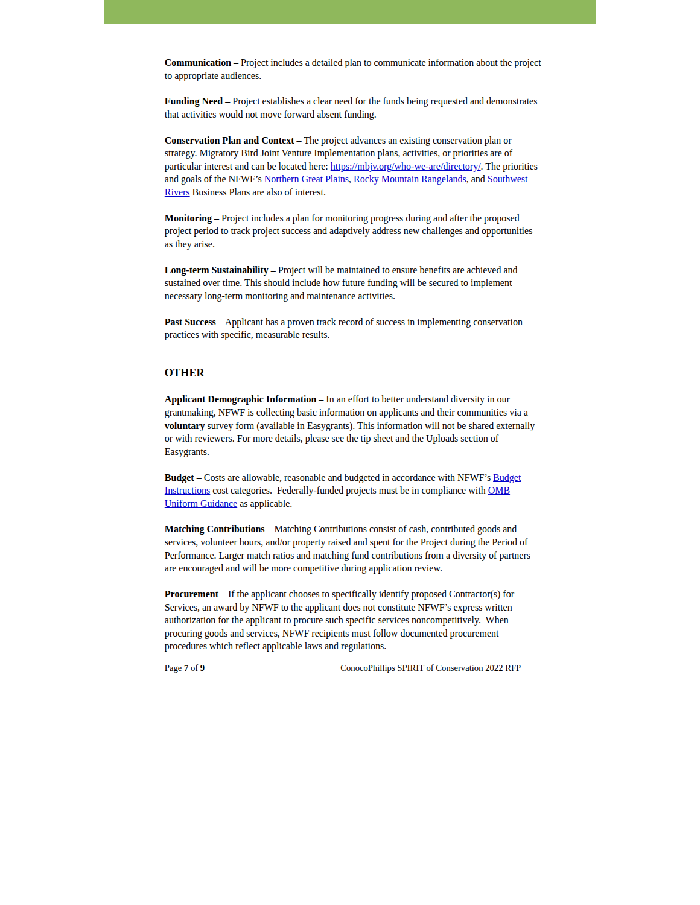Communication – Project includes a detailed plan to communicate information about the project to appropriate audiences.
Funding Need – Project establishes a clear need for the funds being requested and demonstrates that activities would not move forward absent funding.
Conservation Plan and Context – The project advances an existing conservation plan or strategy. Migratory Bird Joint Venture Implementation plans, activities, or priorities are of particular interest and can be located here: https://mbjv.org/who-we-are/directory/. The priorities and goals of the NFWF’s Northern Great Plains, Rocky Mountain Rangelands, and Southwest Rivers Business Plans are also of interest.
Monitoring – Project includes a plan for monitoring progress during and after the proposed project period to track project success and adaptively address new challenges and opportunities as they arise.
Long-term Sustainability – Project will be maintained to ensure benefits are achieved and sustained over time. This should include how future funding will be secured to implement necessary long-term monitoring and maintenance activities.
Past Success – Applicant has a proven track record of success in implementing conservation practices with specific, measurable results.
OTHER
Applicant Demographic Information – In an effort to better understand diversity in our grantmaking, NFWF is collecting basic information on applicants and their communities via a voluntary survey form (available in Easygrants). This information will not be shared externally or with reviewers. For more details, please see the tip sheet and the Uploads section of Easygrants.
Budget – Costs are allowable, reasonable and budgeted in accordance with NFWF’s Budget Instructions cost categories. Federally-funded projects must be in compliance with OMB Uniform Guidance as applicable.
Matching Contributions – Matching Contributions consist of cash, contributed goods and services, volunteer hours, and/or property raised and spent for the Project during the Period of Performance. Larger match ratios and matching fund contributions from a diversity of partners are encouraged and will be more competitive during application review.
Procurement – If the applicant chooses to specifically identify proposed Contractor(s) for Services, an award by NFWF to the applicant does not constitute NFWF’s express written authorization for the applicant to procure such specific services noncompetitively. When procuring goods and services, NFWF recipients must follow documented procurement procedures which reflect applicable laws and regulations.
Page 7 of 9
ConocoPhillips SPIRIT of Conservation 2022 RFP